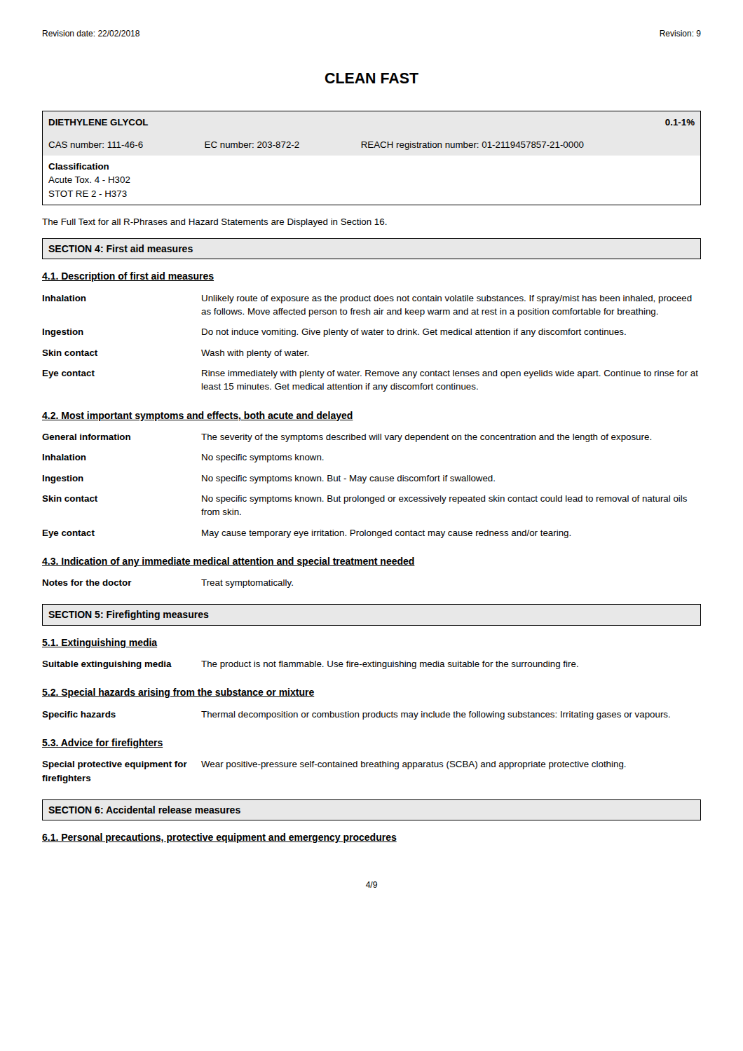Revision date: 22/02/2018 Revision: 9
CLEAN FAST
| DIETHYLENE GLYCOL | 0.1-1% |
| CAS number: 111-46-6 | EC number: 203-872-2 | REACH registration number: 01-2119457857-21-0000 |
| Classification Acute Tox. 4 - H302 STOT RE 2 - H373 |
The Full Text for all R-Phrases and Hazard Statements are Displayed in Section 16.
SECTION 4: First aid measures
4.1. Description of first aid measures
| Inhalation | Unlikely route of exposure as the product does not contain volatile substances. If spray/mist has been inhaled, proceed as follows. Move affected person to fresh air and keep warm and at rest in a position comfortable for breathing. |
| Ingestion | Do not induce vomiting. Give plenty of water to drink. Get medical attention if any discomfort continues. |
| Skin contact | Wash with plenty of water. |
| Eye contact | Rinse immediately with plenty of water. Remove any contact lenses and open eyelids wide apart. Continue to rinse for at least 15 minutes. Get medical attention if any discomfort continues. |
4.2. Most important symptoms and effects, both acute and delayed
| General information | The severity of the symptoms described will vary dependent on the concentration and the length of exposure. |
| Inhalation | No specific symptoms known. |
| Ingestion | No specific symptoms known. But - May cause discomfort if swallowed. |
| Skin contact | No specific symptoms known. But prolonged or excessively repeated skin contact could lead to removal of natural oils from skin. |
| Eye contact | May cause temporary eye irritation. Prolonged contact may cause redness and/or tearing. |
4.3. Indication of any immediate medical attention and special treatment needed
| Notes for the doctor | Treat symptomatically. |
SECTION 5: Firefighting measures
5.1. Extinguishing media
| Suitable extinguishing media | The product is not flammable. Use fire-extinguishing media suitable for the surrounding fire. |
5.2. Special hazards arising from the substance or mixture
| Specific hazards | Thermal decomposition or combustion products may include the following substances: Irritating gases or vapours. |
5.3. Advice for firefighters
| Special protective equipment for firefighters | Wear positive-pressure self-contained breathing apparatus (SCBA) and appropriate protective clothing. |
SECTION 6: Accidental release measures
6.1. Personal precautions, protective equipment and emergency procedures
4/9